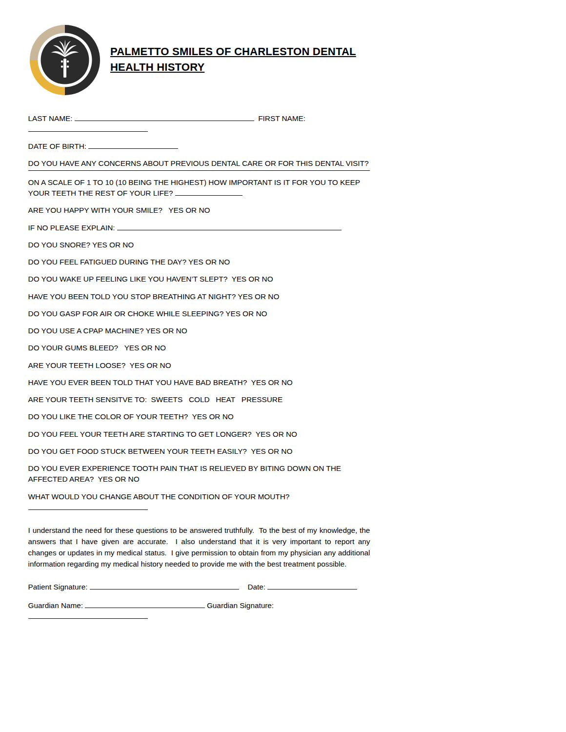PALMETTO SMILES OF CHARLESTON DENTAL HEALTH HISTORY
LAST NAME: FIRST NAME:
DATE OF BIRTH:
DO YOU HAVE ANY CONCERNS ABOUT PREVIOUS DENTAL CARE OR FOR THIS DENTAL VISIT?
ON A SCALE OF 1 TO 10 (10 BEING THE HIGHEST) HOW IMPORTANT IS IT FOR YOU TO KEEP YOUR TEETH THE REST OF YOUR LIFE?
ARE YOU HAPPY WITH YOUR SMILE? YES OR NO
IF NO PLEASE EXPLAIN:
DO YOU SNORE? YES OR NO
DO YOU FEEL FATIGUED DURING THE DAY? YES OR NO
DO YOU WAKE UP FEELING LIKE YOU HAVEN’T SLEPT? YES OR NO
HAVE YOU BEEN TOLD YOU STOP BREATHING AT NIGHT? YES OR NO
DO YOU GASP FOR AIR OR CHOKE WHILE SLEEPING? YES OR NO
DO YOU USE A CPAP MACHINE? YES OR NO
DO YOUR GUMS BLEED? YES OR NO
ARE YOUR TEETH LOOSE? YES OR NO
HAVE YOU EVER BEEN TOLD THAT YOU HAVE BAD BREATH? YES OR NO
ARE YOUR TEETH SENSITVE TO: SWEETS COLD HEAT PRESSURE
DO YOU LIKE THE COLOR OF YOUR TEETH? YES OR NO
DO YOU FEEL YOUR TEETH ARE STARTING TO GET LONGER? YES OR NO
DO YOU GET FOOD STUCK BETWEEN YOUR TEETH EASILY? YES OR NO
DO YOU EVER EXPERIENCE TOOTH PAIN THAT IS RELIEVED BY BITING DOWN ON THE AFFECTED AREA? YES OR NO
WHAT WOULD YOU CHANGE ABOUT THE CONDITION OF YOUR MOUTH?
I understand the need for these questions to be answered truthfully. To the best of my knowledge, the answers that I have given are accurate. I also understand that it is very important to report any changes or updates in my medical status. I give permission to obtain from my physician any additional information regarding my medical history needed to provide me with the best treatment possible.
Patient Signature: Date:
Guardian Name: Guardian Signature: